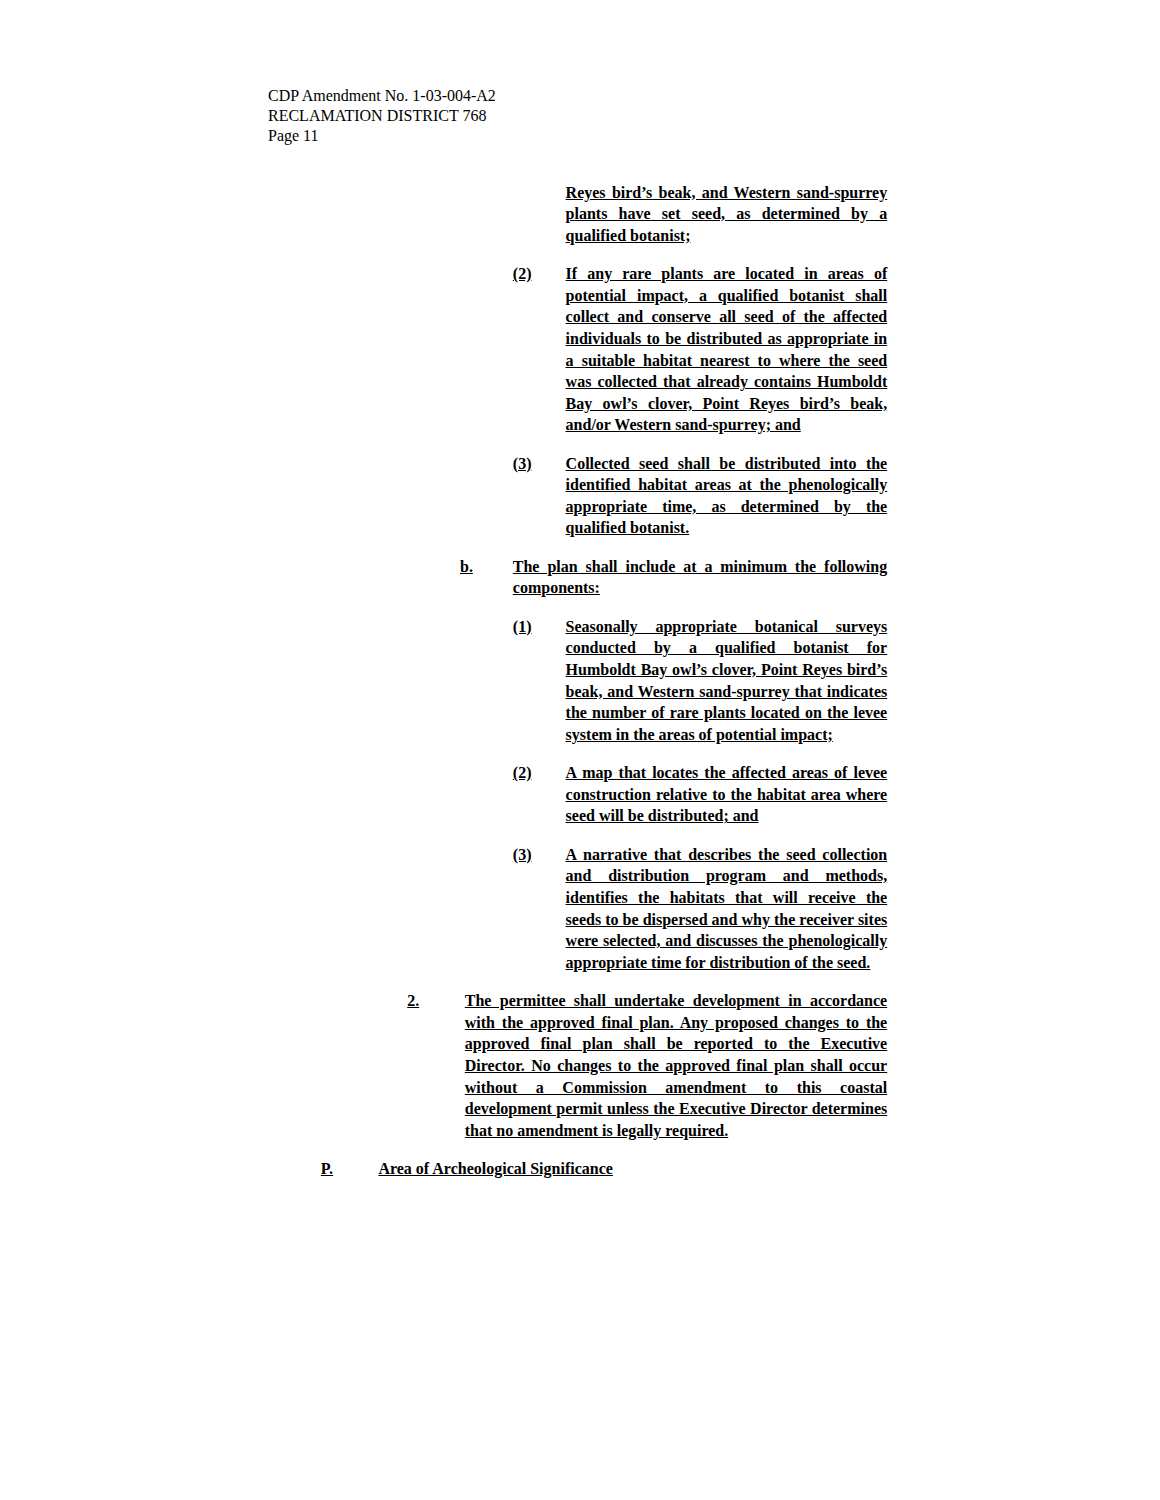CDP Amendment No. 1-03-004-A2
RECLAMATION DISTRICT 768
Page 11
Reyes bird’s beak, and Western sand-spurrey plants have set seed, as determined by a qualified botanist;
(2)
If any rare plants are located in areas of potential impact, a qualified botanist shall collect and conserve all seed of the affected individuals to be distributed as appropriate in a suitable habitat nearest to where the seed was collected that already contains Humboldt Bay owl’s clover, Point Reyes bird’s beak, and/or Western sand-spurrey; and
(3)
Collected seed shall be distributed into the identified habitat areas at the phenologically appropriate time, as determined by the qualified botanist.
b.
The plan shall include at a minimum the following components:
(1)
Seasonally appropriate botanical surveys conducted by a qualified botanist for Humboldt Bay owl’s clover, Point Reyes bird’s beak, and Western sand-spurrey that indicates the number of rare plants located on the levee system in the areas of potential impact;
(2)
A map that locates the affected areas of levee construction relative to the habitat area where seed will be distributed; and
(3)
A narrative that describes the seed collection and distribution program and methods, identifies the habitats that will receive the seeds to be dispersed and why the receiver sites were selected, and discusses the phenologically appropriate time for distribution of the seed.
2.
The permittee shall undertake development in accordance with the approved final plan. Any proposed changes to the approved final plan shall be reported to the Executive Director. No changes to the approved final plan shall occur without a Commission amendment to this coastal development permit unless the Executive Director determines that no amendment is legally required.
P.
Area of Archeological Significance